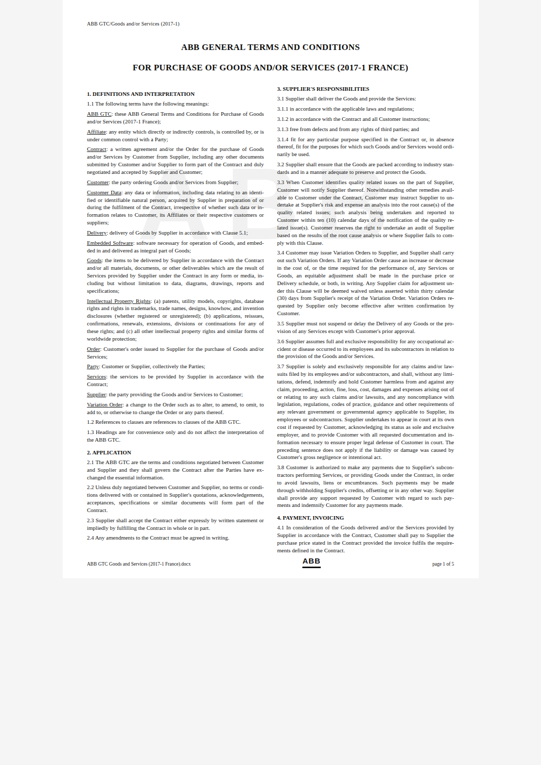ABB
ABB GTC/Goods and/or Services (2017-1)
ABB GENERAL TERMS AND CONDITIONS FOR PURCHASE OF GOODS AND/OR SERVICES (2017-1 FRANCE)
1. DEFINITIONS AND INTERPRETATION
1.1 The following terms have the following meanings:
ABB GTC: these ABB General Terms and Conditions for Purchase of Goods and/or Services (2017-1 France);
Affiliate: any entity which directly or indirectly controls, is controlled by, or is under common control with a Party;
Contract: a written agreement and/or the Order for the purchase of Goods and/or Services by Customer from Supplier, including any other documents submitted by Customer and/or Supplier to form part of the Contract and duly negotiated and accepted by Supplier and Customer;
Customer: the party ordering Goods and/or Services from Supplier;
Customer Data: any data or information, including data relating to an identified or identifiable natural person, acquired by Supplier in preparation of or during the fulfilment of the Contract, irrespective of whether such data or information relates to Customer, its Affiliates or their respective customers or suppliers;
Delivery: delivery of Goods by Supplier in accordance with Clause 5.1;
Embedded Software: software necessary for operation of Goods, and embedded in and delivered as integral part of Goods;
Goods: the items to be delivered by Supplier in accordance with the Contract and/or all materials, documents, or other deliverables which are the result of Services provided by Supplier under the Contract in any form or media, including but without limitation to data, diagrams, drawings, reports and specifications;
Intellectual Property Rights: (a) patents, utility models, copyrights, database rights and rights in trademarks, trade names, designs, knowhow, and invention disclosures (whether registered or unregistered); (b) applications, reissues, confirmations, renewals, extensions, divisions or continuations for any of these rights; and (c) all other intellectual property rights and similar forms of worldwide protection;
Order: Customer's order issued to Supplier for the purchase of Goods and/or Services;
Party: Customer or Supplier, collectively the Parties;
Services: the services to be provided by Supplier in accordance with the Contract;
Supplier: the party providing the Goods and/or Services to Customer;
Variation Order: a change to the Order such as to alter, to amend, to omit, to add to, or otherwise to change the Order or any parts thereof.
1.2 References to clauses are references to clauses of the ABB GTC.
1.3 Headings are for convenience only and do not affect the interpretation of the ABB GTC.
2. APPLICATION
2.1 The ABB GTC are the terms and conditions negotiated between Customer and Supplier and they shall govern the Contract after the Parties have exchanged the essential information.
2.2 Unless duly negotiated between Customer and Supplier, no terms or conditions delivered with or contained in Supplier's quotations, acknowledgements, acceptances, specifications or similar documents will form part of the Contract.
2.3 Supplier shall accept the Contract either expressly by written statement or impliedly by fulfilling the Contract in whole or in part.
2.4 Any amendments to the Contract must be agreed in writing.
3. SUPPLIER'S RESPONSIBILITIES
3.1 Supplier shall deliver the Goods and provide the Services:
3.1.1 in accordance with the applicable laws and regulations;
3.1.2 in accordance with the Contract and all Customer instructions;
3.1.3 free from defects and from any rights of third parties; and
3.1.4 fit for any particular purpose specified in the Contract or, in absence thereof, fit for the purposes for which such Goods and/or Services would ordinarily be used.
3.2 Supplier shall ensure that the Goods are packed according to industry standards and in a manner adequate to preserve and protect the Goods.
3.3 When Customer identifies quality related issues on the part of Supplier, Customer will notify Supplier thereof. Notwithstanding other remedies available to Customer under the Contract, Customer may instruct Supplier to undertake at Supplier's risk and expense an analysis into the root cause(s) of the quality related issues; such analysis being undertaken and reported to Customer within ten (10) calendar days of the notification of the quality related issue(s). Customer reserves the right to undertake an audit of Supplier based on the results of the root cause analysis or where Supplier fails to comply with this Clause.
3.4 Customer may issue Variation Orders to Supplier, and Supplier shall carry out such Variation Orders. If any Variation Order cause an increase or decrease in the cost of, or the time required for the performance of, any Services or Goods, an equitable adjustment shall be made in the purchase price or Delivery schedule, or both, in writing. Any Supplier claim for adjustment under this Clause will be deemed waived unless asserted within thirty calendar (30) days from Supplier's receipt of the Variation Order. Variation Orders requested by Supplier only become effective after written confirmation by Customer.
3.5 Supplier must not suspend or delay the Delivery of any Goods or the provision of any Services except with Customer's prior approval.
3.6 Supplier assumes full and exclusive responsibility for any occupational accident or disease occurred to its employees and its subcontractors in relation to the provision of the Goods and/or Services.
3.7 Supplier is solely and exclusively responsible for any claims and/or lawsuits filed by its employees and/or subcontractors, and shall, without any limitations, defend, indemnify and hold Customer harmless from and against any claim, proceeding, action, fine, loss, cost, damages and expenses arising out of or relating to any such claims and/or lawsuits, and any noncompliance with legislation, regulations, codes of practice, guidance and other requirements of any relevant government or governmental agency applicable to Supplier, its employees or subcontractors. Supplier undertakes to appear in court at its own cost if requested by Customer, acknowledging its status as sole and exclusive employer, and to provide Customer with all requested documentation and information necessary to ensure proper legal defense of Customer in court. The preceding sentence does not apply if the liability or damage was caused by Customer's gross negligence or intentional act.
3.8 Customer is authorized to make any payments due to Supplier's subcontractors performing Services, or providing Goods under the Contract, in order to avoid lawsuits, liens or encumbrances. Such payments may be made through withholding Supplier's credits, offsetting or in any other way. Supplier shall provide any support requested by Customer with regard to such payments and indemnify Customer for any payments made.
4. PAYMENT, INVOICING
4.1 In consideration of the Goods delivered and/or the Services provided by Supplier in accordance with the Contract, Customer shall pay to Supplier the purchase price stated in the Contract provided the invoice fulfils the requirements defined in the Contract.
ABB GTC Goods and Services (2017-1 France).docx
ABB
page 1 of 5